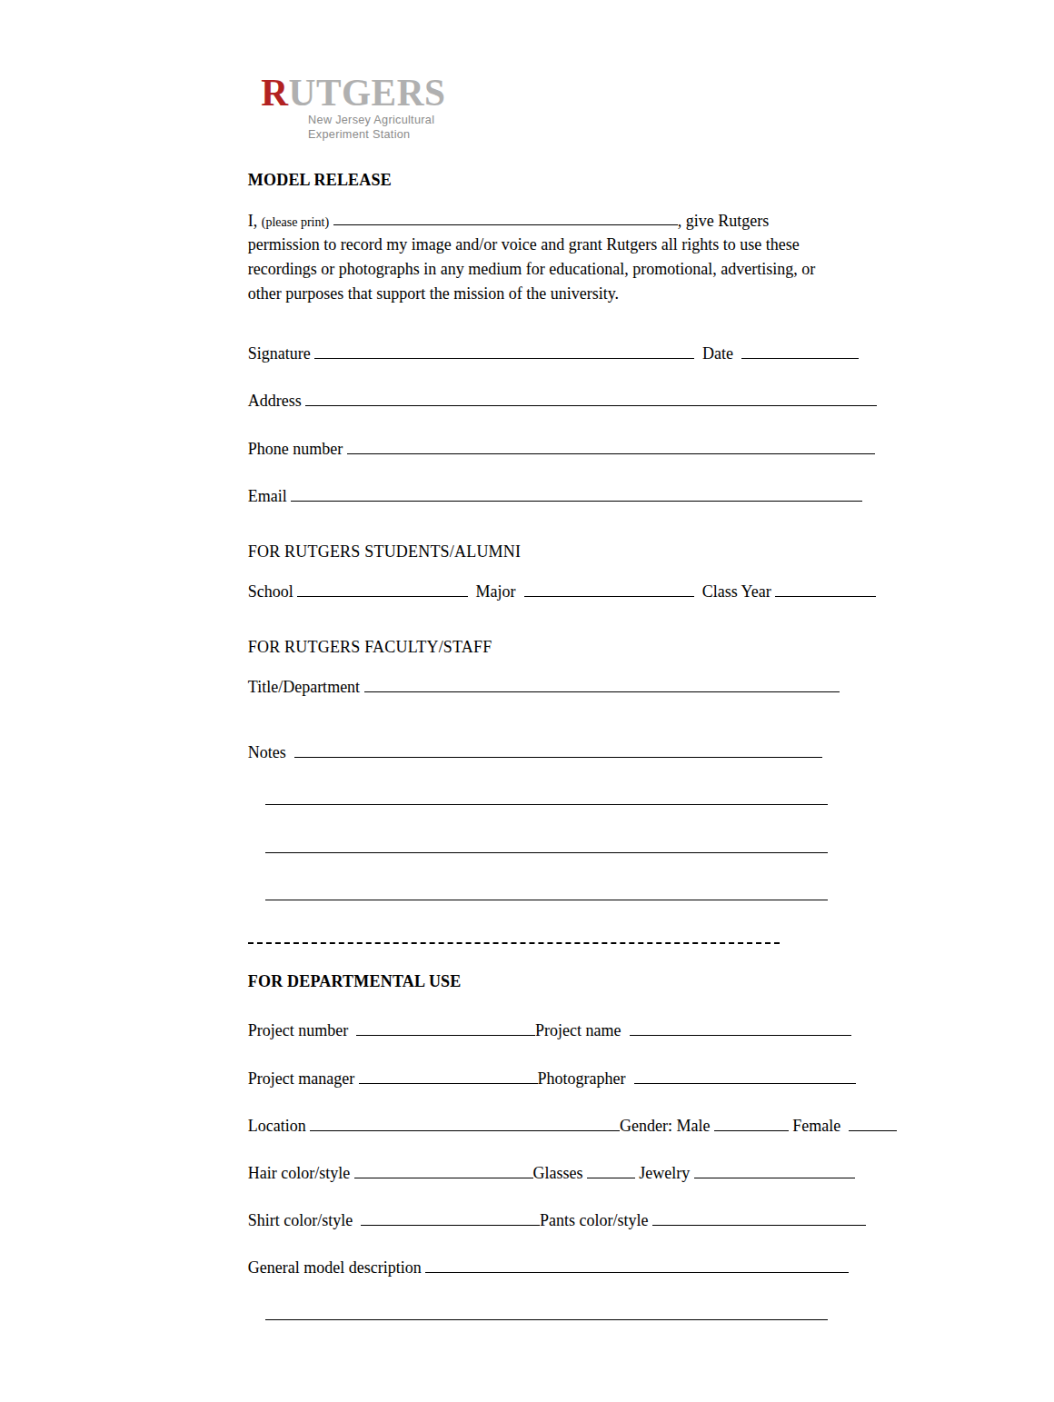RUTGERS
New Jersey Agricultural
Experiment Station
MODEL RELEASE
I, (please print) , give Rutgers permission to record my image and/or voice and grant Rutgers all rights to use these recordings or photographs in any medium for educational, promotional, advertising, or other purposes that support the mission of the university.
Signature Date
Address
Phone number
Email
FOR RUTGERS STUDENTS/ALUMNI
School Major Class Year
FOR RUTGERS FACULTY/STAFF
Title/Department
Notes
FOR DEPARTMENTAL USE
Project number Project name
Project manager Photographer
Location Gender: Male Female
Hair color/style Glasses Jewelry
Shirt color/style Pants color/style
General model description